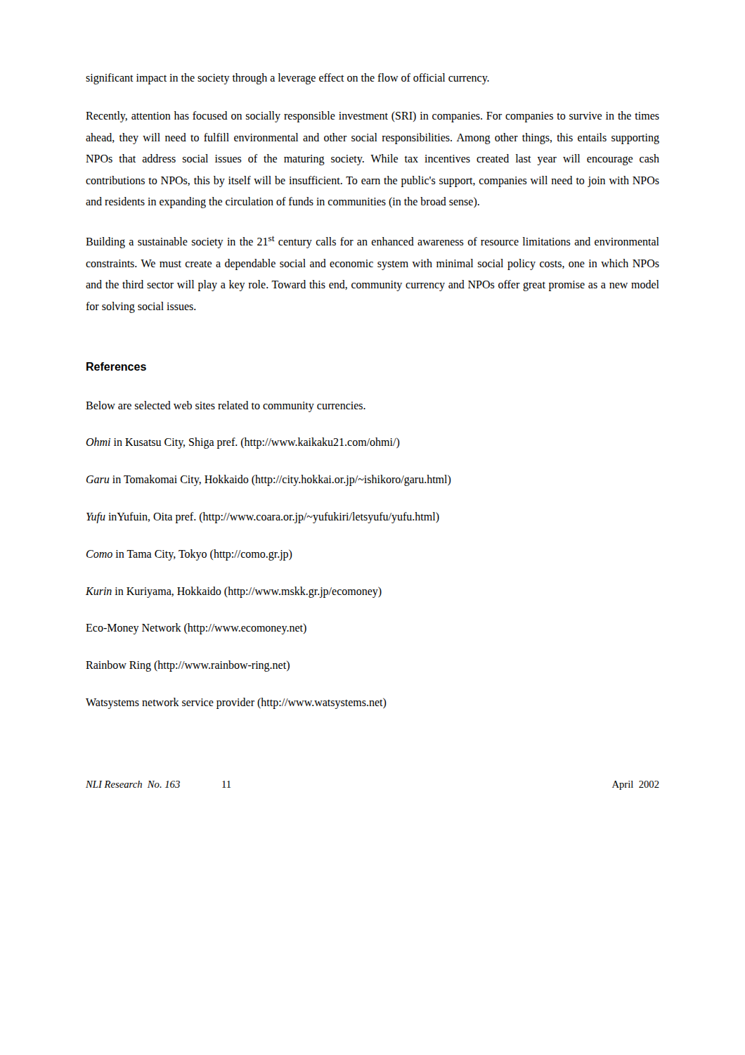significant impact in the society through a leverage effect on the flow of official currency.
Recently, attention has focused on socially responsible investment (SRI) in companies. For companies to survive in the times ahead, they will need to fulfill environmental and other social responsibilities. Among other things, this entails supporting NPOs that address social issues of the maturing society. While tax incentives created last year will encourage cash contributions to NPOs, this by itself will be insufficient. To earn the public's support, companies will need to join with NPOs and residents in expanding the circulation of funds in communities (in the broad sense).
Building a sustainable society in the 21st century calls for an enhanced awareness of resource limitations and environmental constraints. We must create a dependable social and economic system with minimal social policy costs, one in which NPOs and the third sector will play a key role. Toward this end, community currency and NPOs offer great promise as a new model for solving social issues.
References
Below are selected web sites related to community currencies.
Ohmi in Kusatsu City, Shiga pref. (http://www.kaikaku21.com/ohmi/)
Garu in Tomakomai City, Hokkaido (http://city.hokkai.or.jp/~ishikoro/garu.html)
Yufu inYufuin, Oita pref. (http://www.coara.or.jp/~yufukiri/letsyufu/yufu.html)
Como in Tama City, Tokyo (http://como.gr.jp)
Kurin in Kuriyama, Hokkaido (http://www.mskk.gr.jp/ecomoney)
Eco-Money Network (http://www.ecomoney.net)
Rainbow Ring (http://www.rainbow-ring.net)
Watsystems network service provider (http://www.watsystems.net)
NLI Research No. 163 11 April 2002